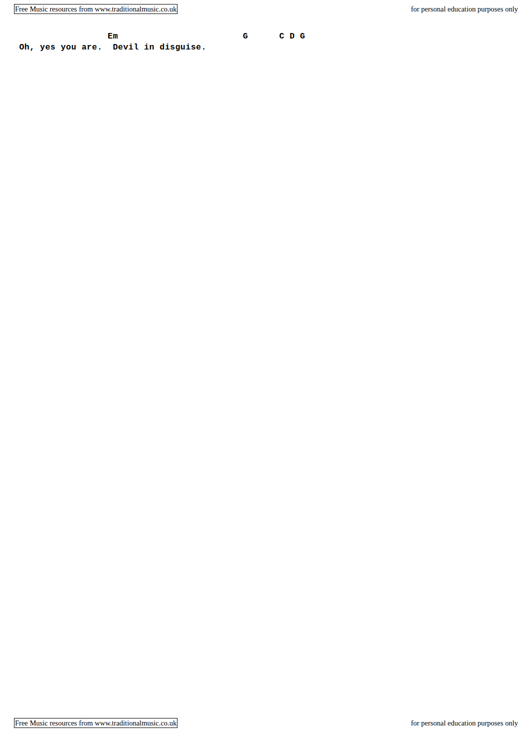Free Music resources from www.traditionalmusic.co.uk for personal education purposes only
                  Em                        G      C D G
 Oh, yes you are.  Devil in disguise.
Free Music resources from www.traditionalmusic.co.uk for personal education purposes only